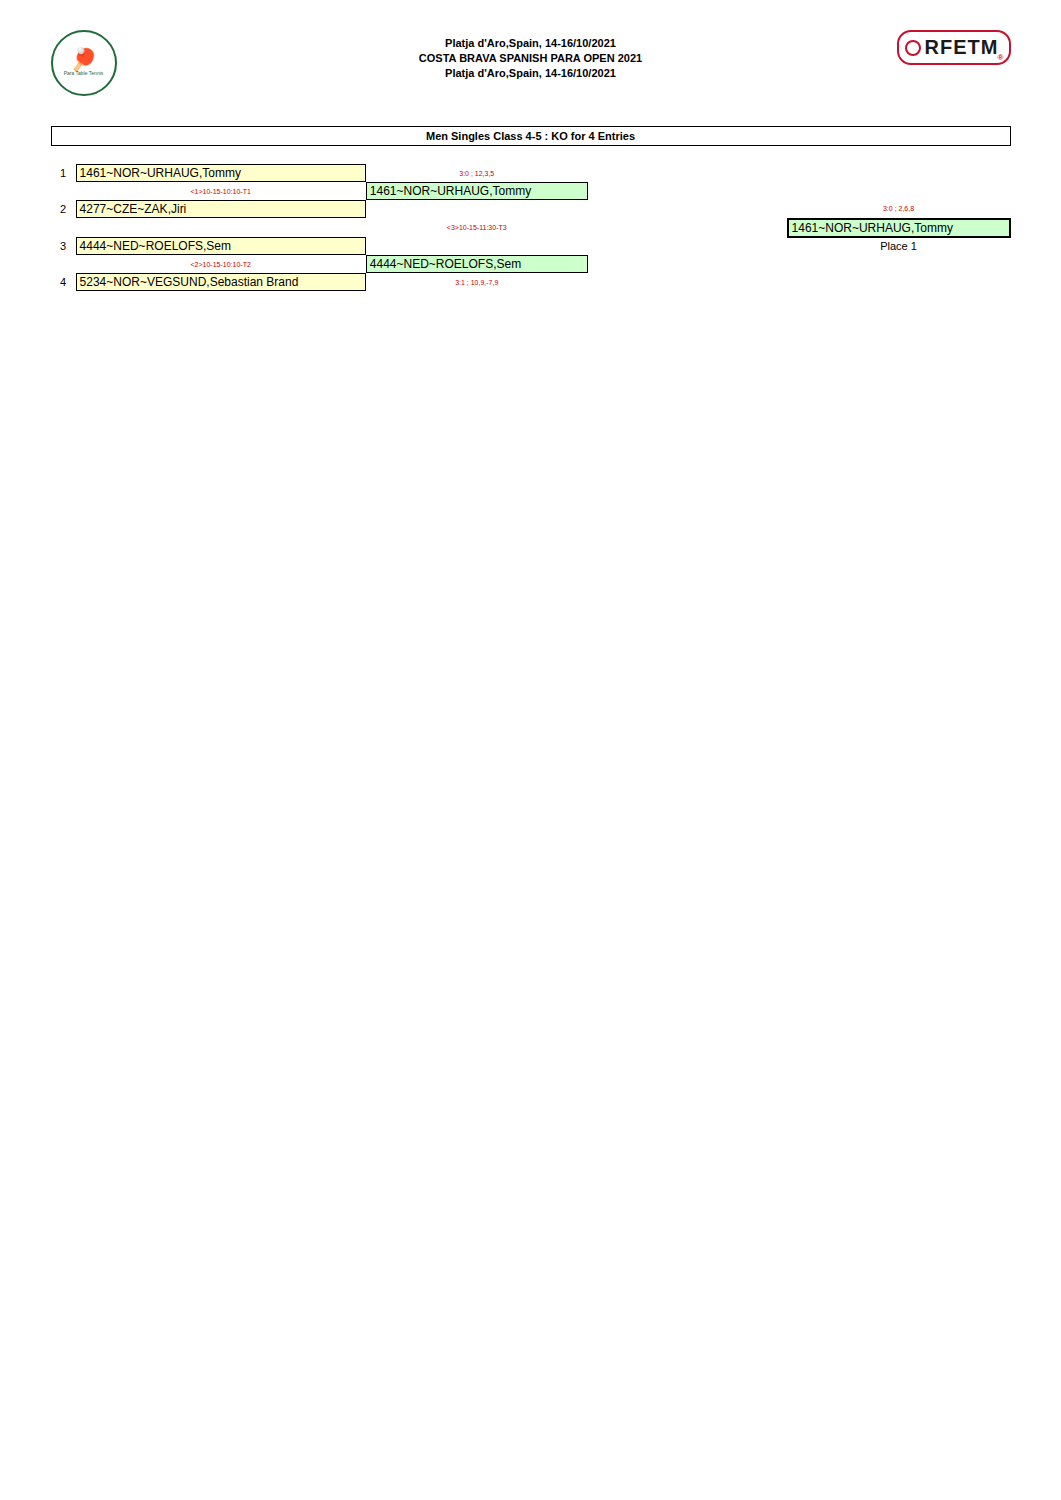🏓
Para Table Tennis
RFETM®
Platja d'Aro,Spain, 14-16/10/2021
COSTA BRAVA SPANISH PARA OPEN 2021
Platja d'Aro,Spain, 14-16/10/2021
Men Singles Class 4-5 : KO for 4 Entries
| 1 | 1461~NOR~URHAUG,Tommy | 3:0 ; 12,3,5 | | | |
| | <1>10-15-10:10-T1 | 1461~NOR~URHAUG,Tommy | | | |
| 2 | 4277~CZE~ZAK,Jiri | | | 3:0 ; 2,6,8 | |
| | | <3>10-15-11:30-T3 | | 1461~NOR~URHAUG,Tommy | |
| 3 | 4444~NED~ROELOFS,Sem | | | Place 1 | |
| | <2>10-15-10:10-T2 | 4444~NED~ROELOFS,Sem | | | |
| 4 | 5234~NOR~VEGSUND,Sebastian Brand | 3:1 ; 10,9,-7,9 | | | |